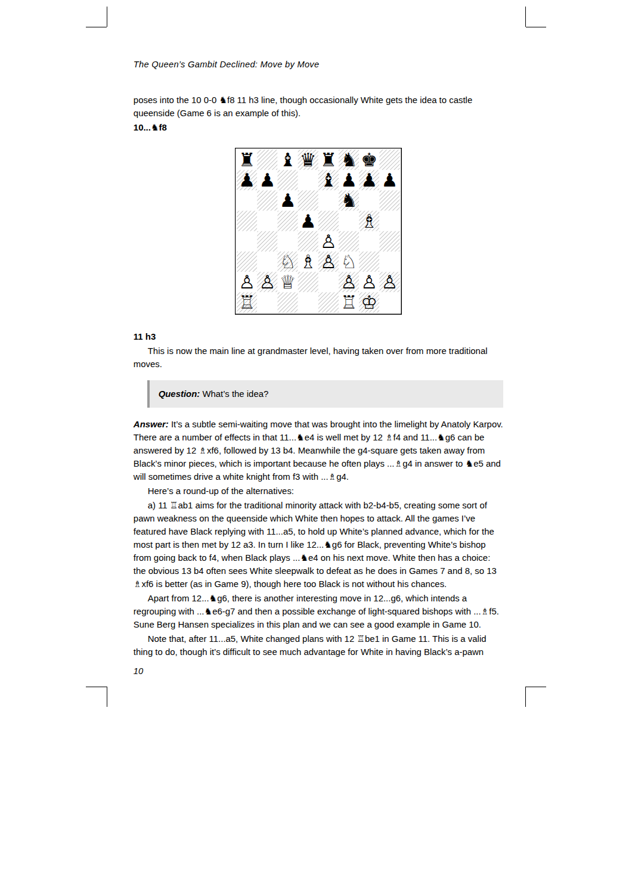The Queen’s Gambit Declined: Move by Move
poses into the 10 0-0 ♞f8 11 h3 line, though occasionally White gets the idea to castle queenside (Game 6 is an example of this).
10...♞f8
♜ ♝ ♛ ♜ ♞ ♚ ♟ ♟ ♝ ♟ ♟ ♟ ♟ ♞ ♟ ♗ ♙ ♘ ♗ ♙ ♘ ♙ ♙ ♕ ♙ ♙ ♙ ♖ ♖ ♔
11 h3
This is now the main line at grandmaster level, having taken over from more traditional moves.
Question: What’s the idea?
Answer: It’s a subtle semi-waiting move that was brought into the limelight by Anatoly Karpov. There are a number of effects in that 11...♞e4 is well met by 12 ♗f4 and 11...♞g6 can be answered by 12 ♗xf6, followed by 13 b4. Meanwhile the g4-square gets taken away from Black’s minor pieces, which is important because he often plays ...♗g4 in answer to ♞e5 and will sometimes drive a white knight from f3 with ...♗g4.
Here’s a round-up of the alternatives:
a) 11 ♖ab1 aims for the traditional minority attack with b2-b4-b5, creating some sort of pawn weakness on the queenside which White then hopes to attack. All the games I’ve featured have Black replying with 11...a5, to hold up White’s planned advance, which for the most part is then met by 12 a3. In turn I like 12...♞g6 for Black, preventing White’s bishop from going back to f4, when Black plays ...♞e4 on his next move. White then has a choice: the obvious 13 b4 often sees White sleepwalk to defeat as he does in Games 7 and 8, so 13 ♗xf6 is better (as in Game 9), though here too Black is not without his chances.
Apart from 12...♞g6, there is another interesting move in 12...g6, which intends a regrouping with ...♞e6-g7 and then a possible exchange of light-squared bishops with ...♗f5. Sune Berg Hansen specializes in this plan and we can see a good example in Game 10.
Note that, after 11...a5, White changed plans with 12 ♖be1 in Game 11. This is a valid thing to do, though it’s difficult to see much advantage for White in having Black’s a-pawn
10